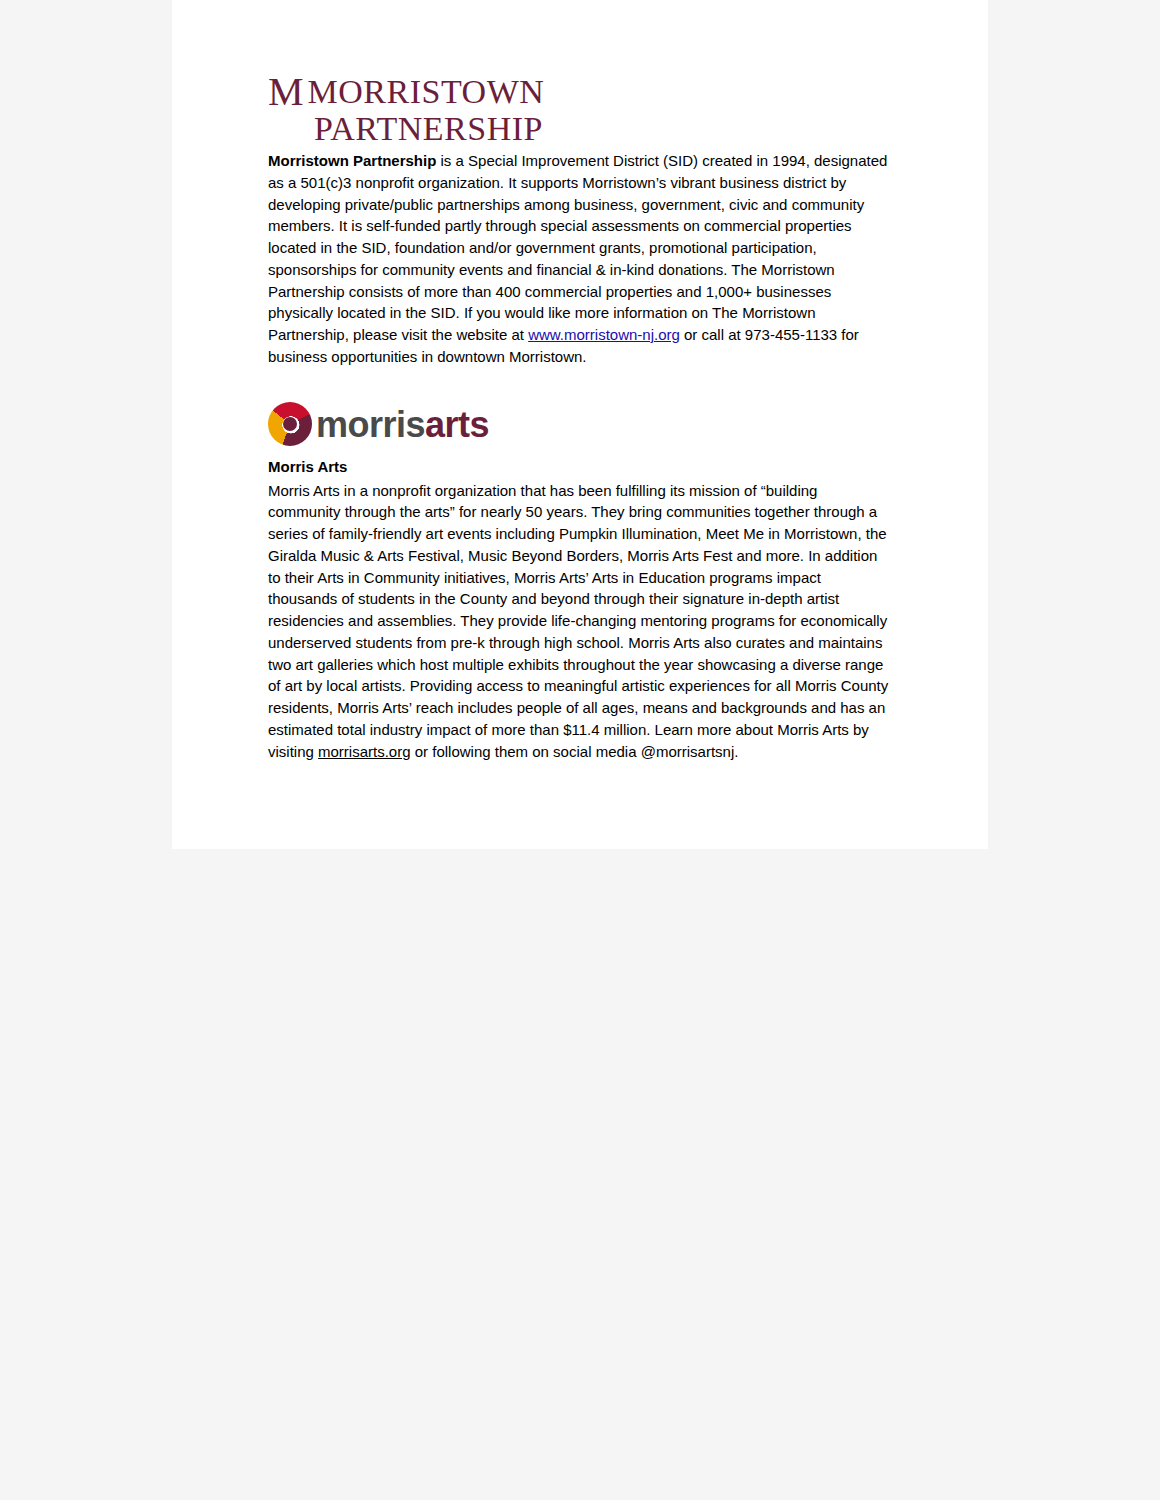MMORRISTOWN PARTNERSHIP
Morristown Partnership is a Special Improvement District (SID) created in 1994, designated as a 501(c)3 nonprofit organization. It supports Morristown’s vibrant business district by developing private/public partnerships among business, government, civic and community members. It is self-funded partly through special assessments on commercial properties located in the SID, foundation and/or government grants, promotional participation, sponsorships for community events and financial & in-kind donations. The Morristown Partnership consists of more than 400 commercial properties and 1,000+ businesses physically located in the SID. If you would like more information on The Morristown Partnership, please visit the website at www.morristown-nj.org or call at 973-455-1133 for business opportunities in downtown Morristown.
morris arts
Morris Arts
Morris Arts in a nonprofit organization that has been fulfilling its mission of “building community through the arts” for nearly 50 years. They bring communities together through a series of family-friendly art events including Pumpkin Illumination, Meet Me in Morristown, the Giralda Music & Arts Festival, Music Beyond Borders, Morris Arts Fest and more. In addition to their Arts in Community initiatives, Morris Arts’ Arts in Education programs impact thousands of students in the County and beyond through their signature in-depth artist residencies and assemblies. They provide life-changing mentoring programs for economically underserved students from pre-k through high school. Morris Arts also curates and maintains two art galleries which host multiple exhibits throughout the year showcasing a diverse range of art by local artists. Providing access to meaningful artistic experiences for all Morris County residents, Morris Arts’ reach includes people of all ages, means and backgrounds and has an estimated total industry impact of more than $11.4 million. Learn more about Morris Arts by visiting morrisarts.org or following them on social media @morrisartsnj.